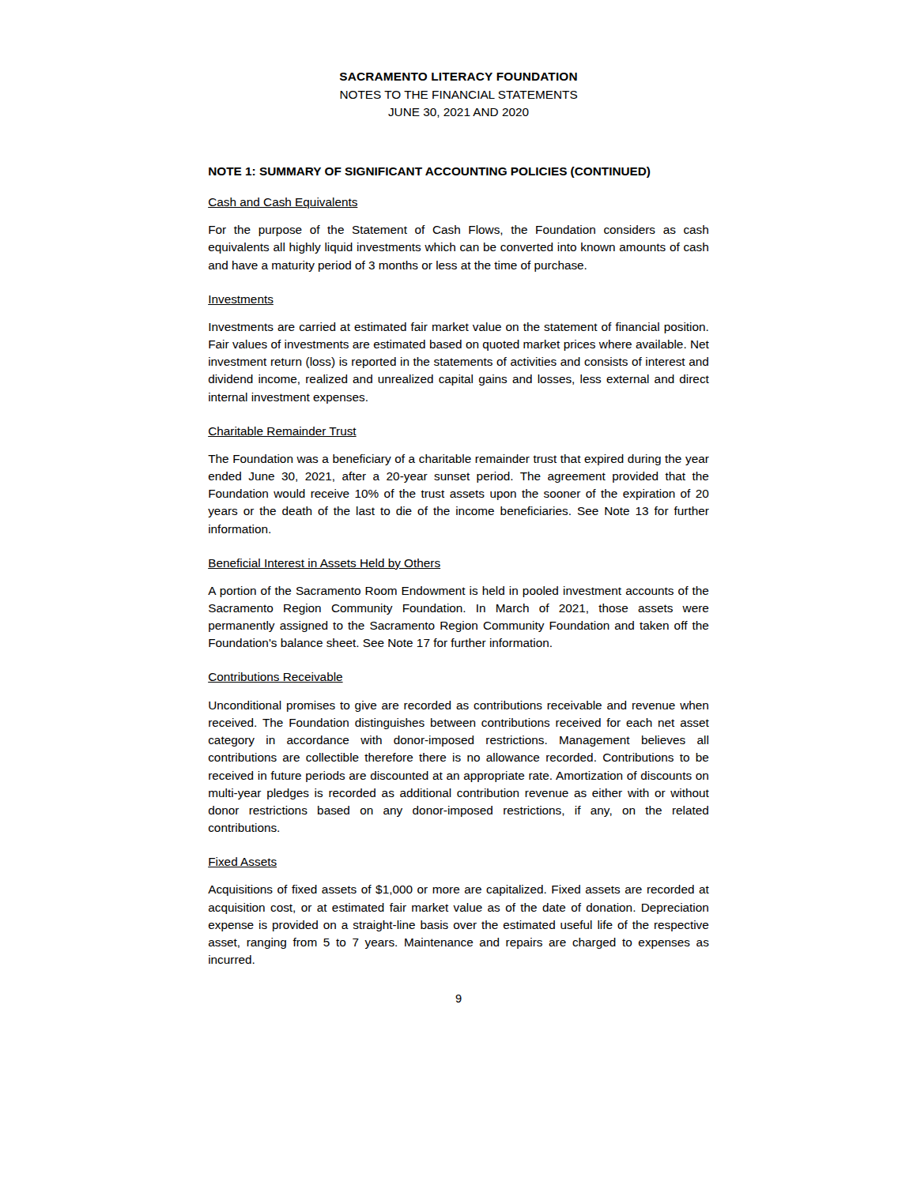Sacramento Literacy Foundation
Notes to the Financial Statements
June 30, 2021 and 2020
Note 1: Summary of Significant Accounting Policies (Continued)
Cash and Cash Equivalents
For the purpose of the Statement of Cash Flows, the Foundation considers as cash equivalents all highly liquid investments which can be converted into known amounts of cash and have a maturity period of 3 months or less at the time of purchase.
Investments
Investments are carried at estimated fair market value on the statement of financial position. Fair values of investments are estimated based on quoted market prices where available. Net investment return (loss) is reported in the statements of activities and consists of interest and dividend income, realized and unrealized capital gains and losses, less external and direct internal investment expenses.
Charitable Remainder Trust
The Foundation was a beneficiary of a charitable remainder trust that expired during the year ended June 30, 2021, after a 20-year sunset period. The agreement provided that the Foundation would receive 10% of the trust assets upon the sooner of the expiration of 20 years or the death of the last to die of the income beneficiaries. See Note 13 for further information.
Beneficial Interest in Assets Held by Others
A portion of the Sacramento Room Endowment is held in pooled investment accounts of the Sacramento Region Community Foundation. In March of 2021, those assets were permanently assigned to the Sacramento Region Community Foundation and taken off the Foundation's balance sheet. See Note 17 for further information.
Contributions Receivable
Unconditional promises to give are recorded as contributions receivable and revenue when received. The Foundation distinguishes between contributions received for each net asset category in accordance with donor-imposed restrictions. Management believes all contributions are collectible therefore there is no allowance recorded. Contributions to be received in future periods are discounted at an appropriate rate. Amortization of discounts on multi-year pledges is recorded as additional contribution revenue as either with or without donor restrictions based on any donor-imposed restrictions, if any, on the related contributions.
Fixed Assets
Acquisitions of fixed assets of $1,000 or more are capitalized. Fixed assets are recorded at acquisition cost, or at estimated fair market value as of the date of donation. Depreciation expense is provided on a straight-line basis over the estimated useful life of the respective asset, ranging from 5 to 7 years. Maintenance and repairs are charged to expenses as incurred.
9